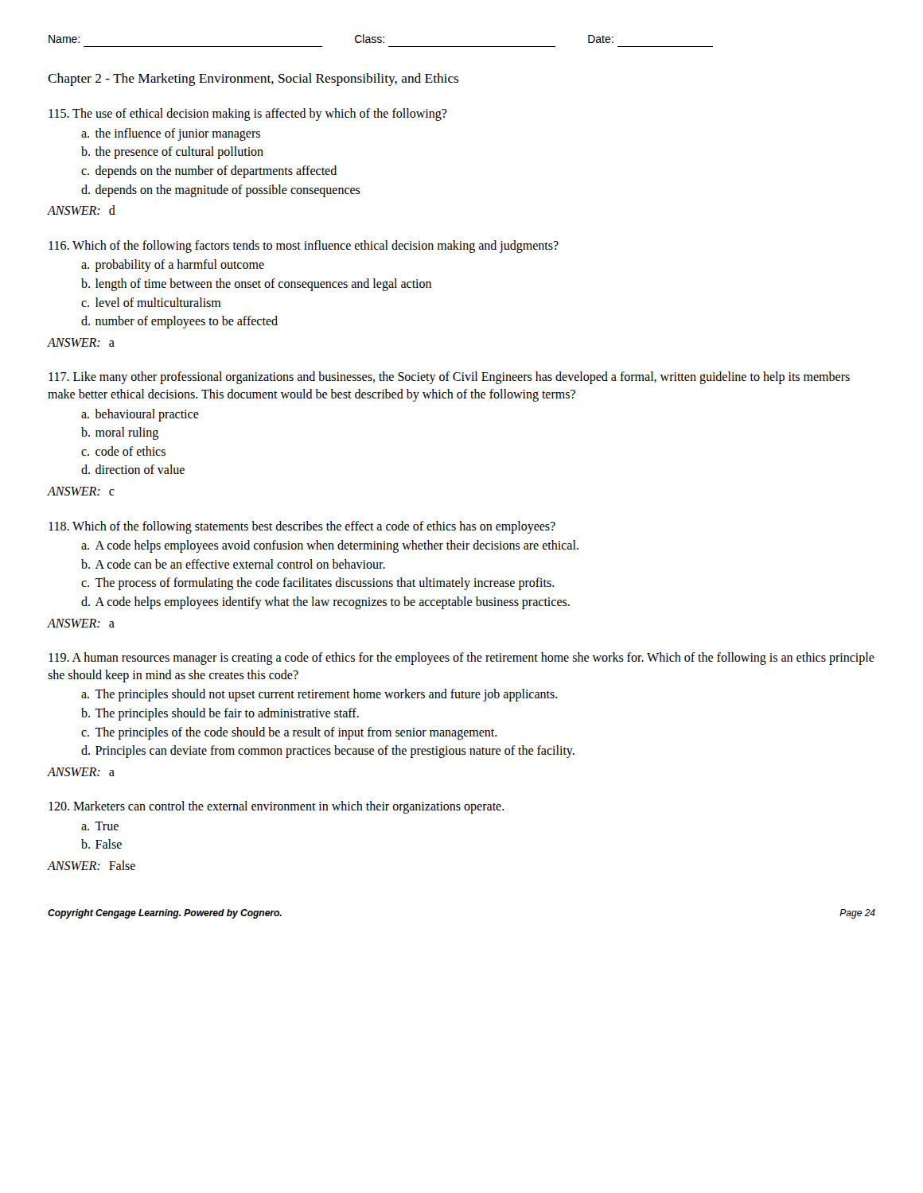Name:
Class:
Date:
Chapter 2 - The Marketing Environment, Social Responsibility, and Ethics
115. The use of ethical decision making is affected by which of the following?
a. the influence of junior managers
b. the presence of cultural pollution
c. depends on the number of departments affected
d. depends on the magnitude of possible consequences
ANSWER: d
116. Which of the following factors tends to most influence ethical decision making and judgments?
a. probability of a harmful outcome
b. length of time between the onset of consequences and legal action
c. level of multiculturalism
d. number of employees to be affected
ANSWER: a
117. Like many other professional organizations and businesses, the Society of Civil Engineers has developed a formal, written guideline to help its members make better ethical decisions. This document would be best described by which of the following terms?
a. behavioural practice
b. moral ruling
c. code of ethics
d. direction of value
ANSWER: c
118. Which of the following statements best describes the effect a code of ethics has on employees?
a. A code helps employees avoid confusion when determining whether their decisions are ethical.
b. A code can be an effective external control on behaviour.
c. The process of formulating the code facilitates discussions that ultimately increase profits.
d. A code helps employees identify what the law recognizes to be acceptable business practices.
ANSWER: a
119. A human resources manager is creating a code of ethics for the employees of the retirement home she works for. Which of the following is an ethics principle she should keep in mind as she creates this code?
a. The principles should not upset current retirement home workers and future job applicants.
b. The principles should be fair to administrative staff.
c. The principles of the code should be a result of input from senior management.
d. Principles can deviate from common practices because of the prestigious nature of the facility.
ANSWER: a
120. Marketers can control the external environment in which their organizations operate.
a. True
b. False
ANSWER: False
Copyright Cengage Learning. Powered by Cognero. Page 24